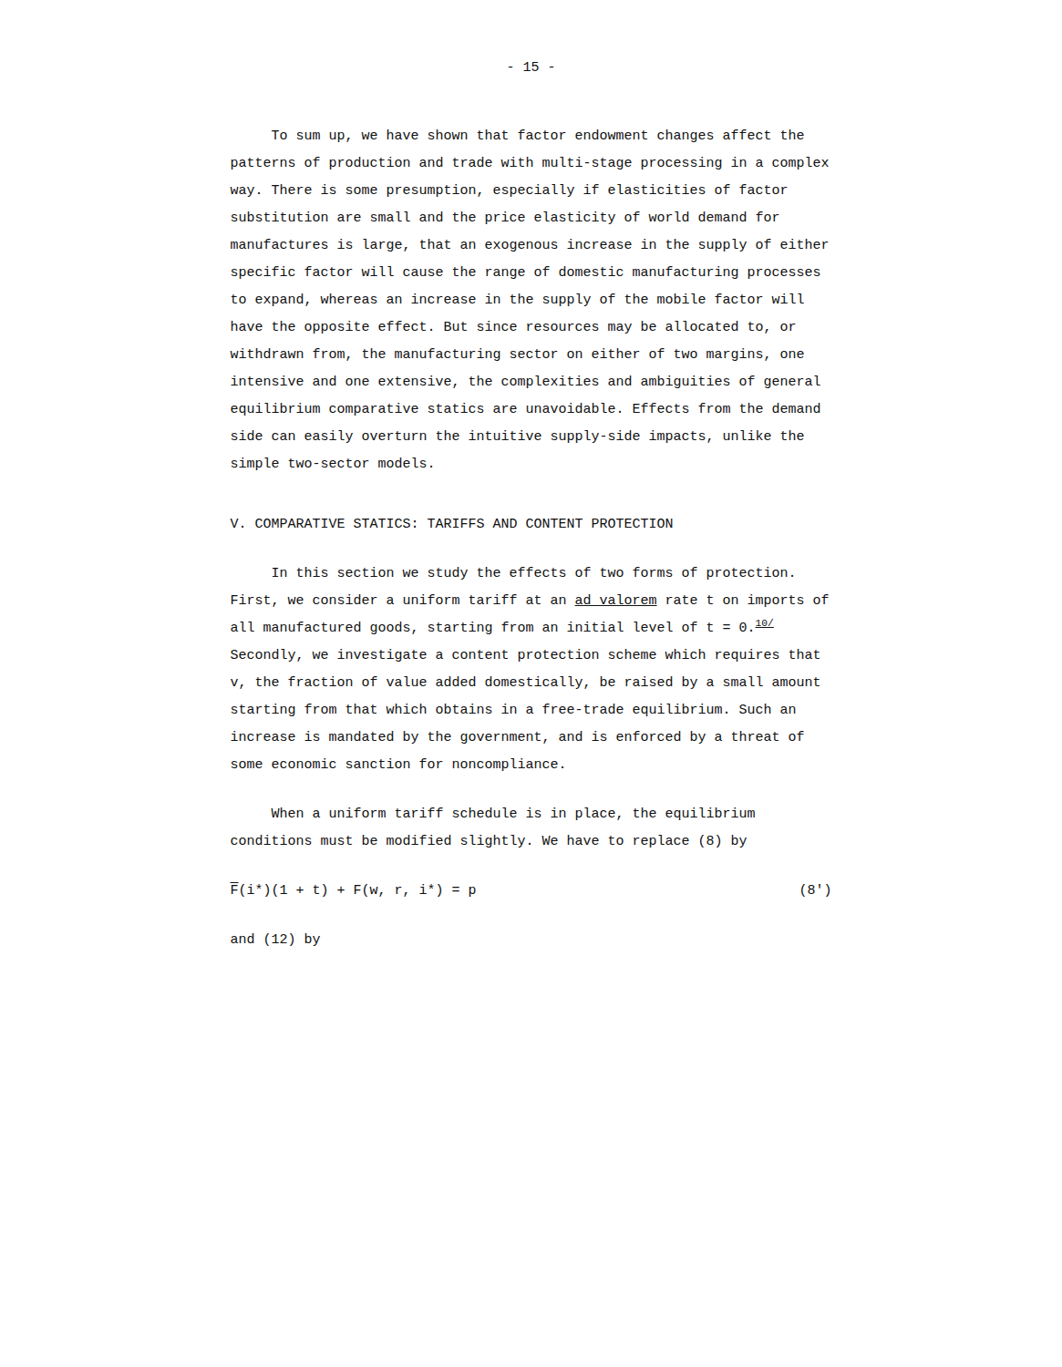- 15 -
To sum up, we have shown that factor endowment changes affect the patterns of production and trade with multi-stage processing in a complex way. There is some presumption, especially if elasticities of factor substitution are small and the price elasticity of world demand for manufactures is large, that an exogenous increase in the supply of either specific factor will cause the range of domestic manufacturing processes to expand, whereas an increase in the supply of the mobile factor will have the opposite effect. But since resources may be allocated to, or withdrawn from, the manufacturing sector on either of two margins, one intensive and one extensive, the complexities and ambiguities of general equilibrium comparative statics are unavoidable. Effects from the demand side can easily overturn the intuitive supply-side impacts, unlike the simple two-sector models.
V. COMPARATIVE STATICS: TARIFFS AND CONTENT PROTECTION
In this section we study the effects of two forms of protection. First, we consider a uniform tariff at an ad valorem rate t on imports of all manufactured goods, starting from an initial level of t = 0.10/ Secondly, we investigate a content protection scheme which requires that v, the fraction of value added domestically, be raised by a small amount starting from that which obtains in a free-trade equilibrium. Such an increase is mandated by the government, and is enforced by a threat of some economic sanction for noncompliance.
When a uniform tariff schedule is in place, the equilibrium conditions must be modified slightly. We have to replace (8) by
F(i*)(1 + t) + F(w, r, i*) = p (8')
and (12) by